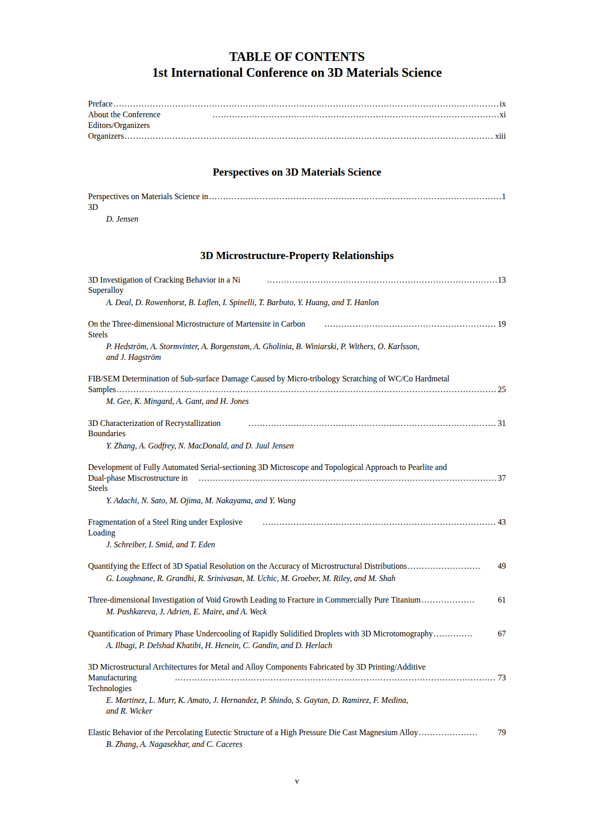TABLE OF CONTENTS1st International Conference on 3D Materials Science
Preface .................................................................................................................................................................. ix
About the Conference Editors/Organizers ................................................................................................................ xi
Organizers ............................................................................................................................................................. xiii
Perspectives on 3D Materials Science
Perspectives on Materials Science in 3D .................................................................................................................. 1
D. Jensen
3D Microstructure-Property Relationships
3D Investigation of Cracking Behavior in a Ni Superalloy ....................................................................................... 13
A. Deal, D. Rowenhorst, B. Laflen, I. Spinelli, T. Barbuto, Y. Huang, and T. Hanlon
On the Three-dimensional Microstructure of Martensite in Carbon Steels .............................................................. 19
P. Hedström, A. Stormvinter, A. Borgenstam, A. Gholinia, B. Winiarski, P. Withers, O. Karlsson,and J. Hagström
FIB/SEM Determination of Sub-surface Damage Caused by Micro-tribology Scratching of WC/Co Hardmetal
Samples ..................................................................................................................................................................... 25
M. Gee, K. Mingard, A. Gant, and H. Jones
3D Characterization of Recrystallization Boundaries ............................................................................................... 31
Y. Zhang, A. Godfrey, N. MacDonald, and D. Juul Jensen
Development of Fully Automated Serial-sectioning 3D Microscope and Topological Approach to Pearlite and
Dual-phase Miscrostructure in Steels ..................................................................................................................... 37
Y. Adachi, N. Sato, M. Ojima, M. Nakayama, and Y. Wang
Fragmentation of a Steel Ring under Explosive Loading ........................................................................................ 43
J. Schreiber, I. Smid, and T. Eden
Quantifying the Effect of 3D Spatial Resolution on the Accuracy of Microstructural Distributions .......................... 49
G. Loughnane, R. Grandhi, R. Srinivasan, M. Uchic, M. Groeber, M. Riley, and M. Shah
Three-dimensional Investigation of Void Growth Leading to Fracture in Commercially Pure Titanium ................... 61
M. Pushkareva, J. Adrien, E. Maire, and A. Weck
Quantification of Primary Phase Undercooling of Rapidly Solidified Droplets with 3D Microtomography .............. 67
A. Ilbagi, P. Delshad Khatibi, H. Henein, C. Gandin, and D. Herlach
3D Microstructural Architectures for Metal and Alloy Components Fabricated by 3D Printing/Additive
Manufacturing Technologies ............................................................................................................................. 73
E. Martinez, L. Murr, K. Amato, J. Hernandez, P. Shindo, S. Gaytan, D. Ramirez, F. Medina,and R. Wicker
Elastic Behavior of the Percolating Eutectic Structure of a High Pressure Die Cast Magnesium Alloy ..................... 79
B. Zhang, A. Nagasekhar, and C. Caceres
v